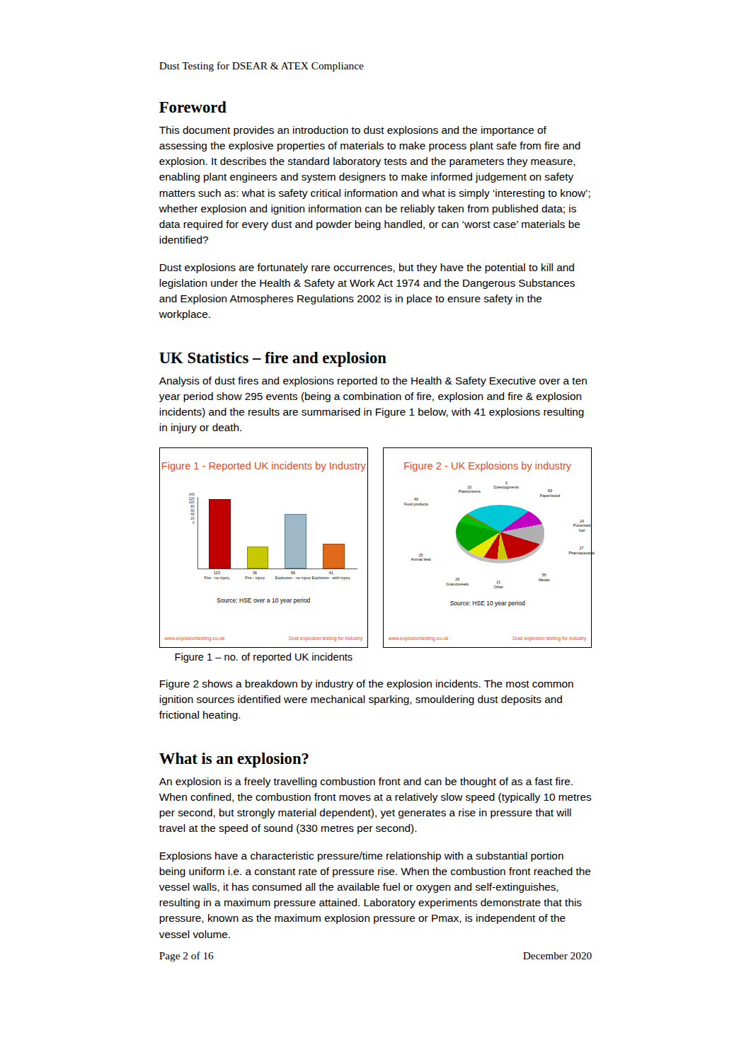Dust Testing for DSEAR & ATEX Compliance
Foreword
This document provides an introduction to dust explosions and the importance of assessing the explosive properties of materials to make process plant safe from fire and explosion. It describes the standard laboratory tests and the parameters they measure, enabling plant engineers and system designers to make informed judgement on safety matters such as: what is safety critical information and what is simply ‘interesting to know’; whether explosion and ignition information can be reliably taken from published data; is data required for every dust and powder being handled, or can ‘worst case’ materials be identified?
Dust explosions are fortunately rare occurrences, but they have the potential to kill and legislation under the Health & Safety at Work Act 1974 and the Dangerous Substances and Explosion Atmospheres Regulations 2002 is in place to ensure safety in the workplace.
UK Statistics – fire and explosion
Analysis of dust fires and explosions reported to the Health & Safety Executive over a ten year period show 295 events (being a combination of fire, explosion and fire & explosion incidents) and the results are summarised in Figure 1 below, with 41 explosions resulting in injury or death.
Figure 1 - Reported UK incidents by Industry
140
120
100
80
60
40
20
0
123
Fire - no injury 36
Fire - injury 95
Explosion - no injury 41
Explosion - with injury
Source: HSE over a 10 year period
www.explosiontesting.co.uk Dust explosion testing for Industry
Figure 2 - UK Explosions by industry
69
Paper/wood
24
Pulverised fuel
27
Pharmaceutical
55
Metals
21
Other
26
Grain/cereals
25
Animal feed
43
Food products
10
Plastic/resins
3
Dyes/pigments
Source: HSE 10 year period
www.explosiontesting.co.uk Dust explosion testing for Industry
Figure 1 – no. of reported UK incidents
Figure 2 – breakdown by industry
Figure 2 shows a breakdown by industry of the explosion incidents. The most common ignition sources identified were mechanical sparking, smouldering dust deposits and frictional heating.
What is an explosion?
An explosion is a freely travelling combustion front and can be thought of as a fast fire. When confined, the combustion front moves at a relatively slow speed (typically 10 metres per second, but strongly material dependent), yet generates a rise in pressure that will travel at the speed of sound (330 metres per second).
Explosions have a characteristic pressure/time relationship with a substantial portion being uniform i.e. a constant rate of pressure rise. When the combustion front reached the vessel walls, it has consumed all the available fuel or oxygen and self-extinguishes, resulting in a maximum pressure attained. Laboratory experiments demonstrate that this pressure, known as the maximum explosion pressure or Pmax, is independent of the vessel volume.
Page 2 of 16 December 2020